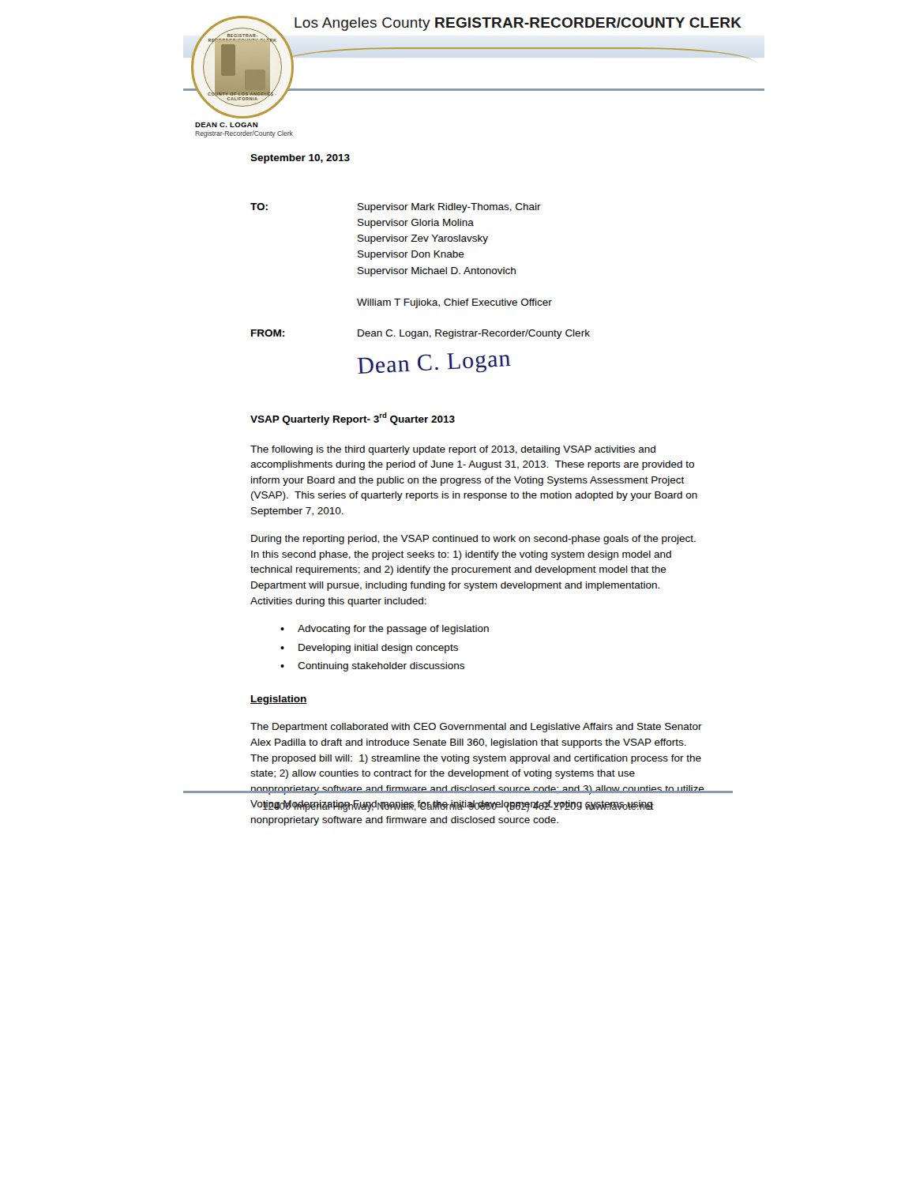Los Angeles County REGISTRAR-RECORDER/COUNTY CLERK
REGISTRAR-RECORDER/COUNTY CLERK
COUNTY OF LOS ANGELES · CALIFORNIA
DEAN C. LOGAN
Registrar-Recorder/County Clerk
September 10, 2013
| TO: | Supervisor Mark Ridley-Thomas, Chair Supervisor Gloria Molina Supervisor Zev Yaroslavsky Supervisor Don Knabe Supervisor Michael D. Antonovich |
| | William T Fujioka, Chief Executive Officer |
| FROM: | Dean C. Logan, Registrar-Recorder/County Clerk |
Dean C. Logan
VSAP Quarterly Report- 3rd Quarter 2013
The following is the third quarterly update report of 2013, detailing VSAP activities and accomplishments during the period of June 1- August 31, 2013. These reports are provided to inform your Board and the public on the progress of the Voting Systems Assessment Project (VSAP). This series of quarterly reports is in response to the motion adopted by your Board on September 7, 2010.
During the reporting period, the VSAP continued to work on second-phase goals of the project. In this second phase, the project seeks to: 1) identify the voting system design model and technical requirements; and 2) identify the procurement and development model that the Department will pursue, including funding for system development and implementation. Activities during this quarter included:
Advocating for the passage of legislation
Developing initial design concepts
Continuing stakeholder discussions
Legislation
The Department collaborated with CEO Governmental and Legislative Affairs and State Senator Alex Padilla to draft and introduce Senate Bill 360, legislation that supports the VSAP efforts. The proposed bill will: 1) streamline the voting system approval and certification process for the state; 2) allow counties to contract for the development of voting systems that use nonproprietary software and firmware and disclosed source code; and 3) allow counties to utilize Voting Modernization Fund monies for the initial development of voting systems using nonproprietary software and firmware and disclosed source code.
12400 Imperial Highway, Norwalk, California 90650 - (562) 462-2720 - www.lavote.net